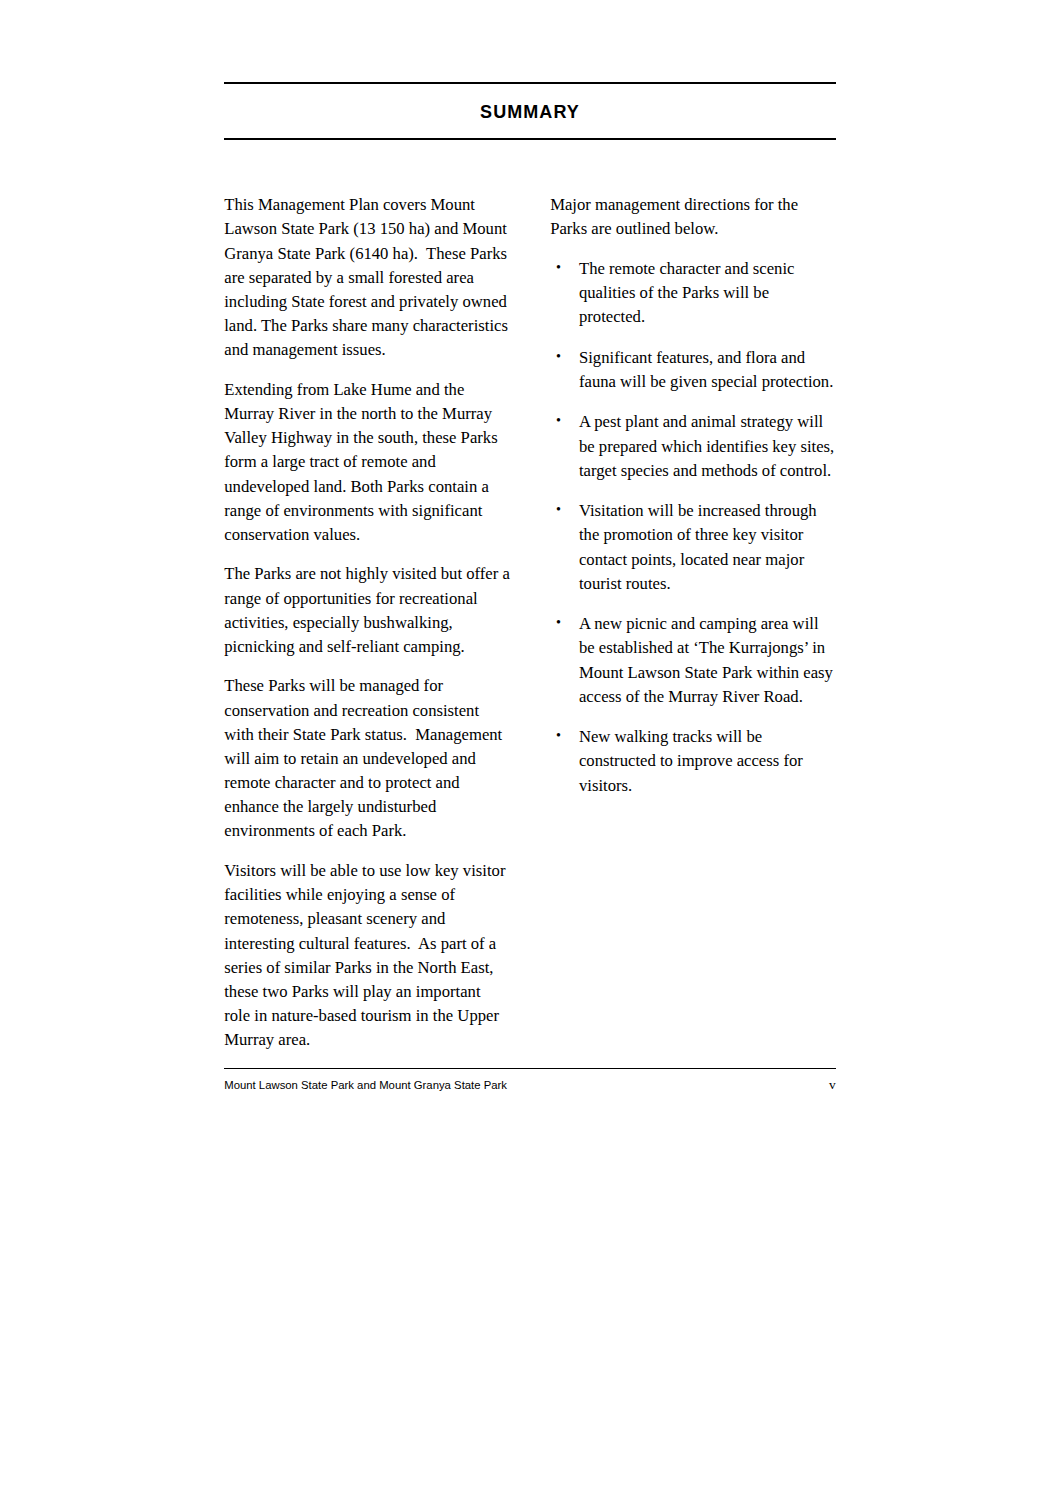SUMMARY
This Management Plan covers Mount Lawson State Park (13 150 ha) and Mount Granya State Park (6140 ha). These Parks are separated by a small forested area including State forest and privately owned land. The Parks share many characteristics and management issues.
Extending from Lake Hume and the Murray River in the north to the Murray Valley Highway in the south, these Parks form a large tract of remote and undeveloped land. Both Parks contain a range of environments with significant conservation values.
The Parks are not highly visited but offer a range of opportunities for recreational activities, especially bushwalking, picnicking and self-reliant camping.
These Parks will be managed for conservation and recreation consistent with their State Park status. Management will aim to retain an undeveloped and remote character and to protect and enhance the largely undisturbed environments of each Park.
Visitors will be able to use low key visitor facilities while enjoying a sense of remoteness, pleasant scenery and interesting cultural features. As part of a series of similar Parks in the North East, these two Parks will play an important role in nature-based tourism in the Upper Murray area.
Major management directions for the Parks are outlined below.
The remote character and scenic qualities of the Parks will be protected.
Significant features, and flora and fauna will be given special protection.
A pest plant and animal strategy will be prepared which identifies key sites, target species and methods of control.
Visitation will be increased through the promotion of three key visitor contact points, located near major tourist routes.
A new picnic and camping area will be established at ‘The Kurrajongs’ in Mount Lawson State Park within easy access of the Murray River Road.
New walking tracks will be constructed to improve access for visitors.
Mount Lawson State Park and Mount Granya State Park v